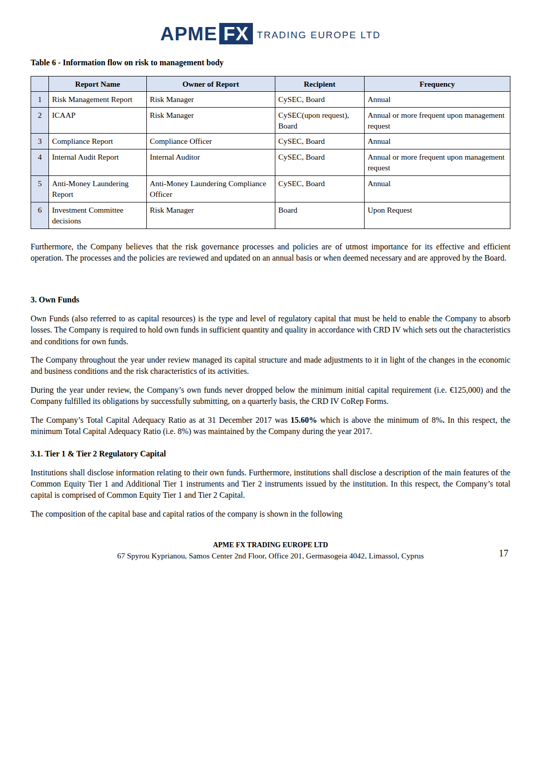APME FX TRADING EUROPE LTD
Table 6 - Information flow on risk to management body
| | Report Name | Owner of Report | Recipient | Frequency |
| --- | --- | --- | --- | --- |
| 1 | Risk Management Report | Risk Manager | CySEC, Board | Annual |
| 2 | ICAAP | Risk Manager | CySEC(upon request), Board | Annual or more frequent upon management request |
| 3 | Compliance Report | Compliance Officer | CySEC, Board | Annual |
| 4 | Internal Audit Report | Internal Auditor | CySEC, Board | Annual or more frequent upon management request |
| 5 | Anti-Money Laundering Report | Anti-Money Laundering Compliance Officer | CySEC, Board | Annual |
| 6 | Investment Committee decisions | Risk Manager | Board | Upon Request |
Furthermore, the Company believes that the risk governance processes and policies are of utmost importance for its effective and efficient operation. The processes and the policies are reviewed and updated on an annual basis or when deemed necessary and are approved by the Board.
3. Own Funds
Own Funds (also referred to as capital resources) is the type and level of regulatory capital that must be held to enable the Company to absorb losses. The Company is required to hold own funds in sufficient quantity and quality in accordance with CRD IV which sets out the characteristics and conditions for own funds.
The Company throughout the year under review managed its capital structure and made adjustments to it in light of the changes in the economic and business conditions and the risk characteristics of its activities.
During the year under review, the Company’s own funds never dropped below the minimum initial capital requirement (i.e. €125,000) and the Company fulfilled its obligations by successfully submitting, on a quarterly basis, the CRD IV CoRep Forms.
The Company’s Total Capital Adequacy Ratio as at 31 December 2017 was 15.60% which is above the minimum of 8%. In this respect, the minimum Total Capital Adequacy Ratio (i.e. 8%) was maintained by the Company during the year 2017.
3.1. Tier 1 & Tier 2 Regulatory Capital
Institutions shall disclose information relating to their own funds. Furthermore, institutions shall disclose a description of the main features of the Common Equity Tier 1 and Additional Tier 1 instruments and Tier 2 instruments issued by the institution. In this respect, the Company’s total capital is comprised of Common Equity Tier 1 and Tier 2 Capital.
The composition of the capital base and capital ratios of the company is shown in the following
APME FX TRADING EUROPE LTD
67 Spyrou Kyprianou, Samos Center 2nd Floor, Office 201, Germasogeia 4042, Limassol, Cyprus
17